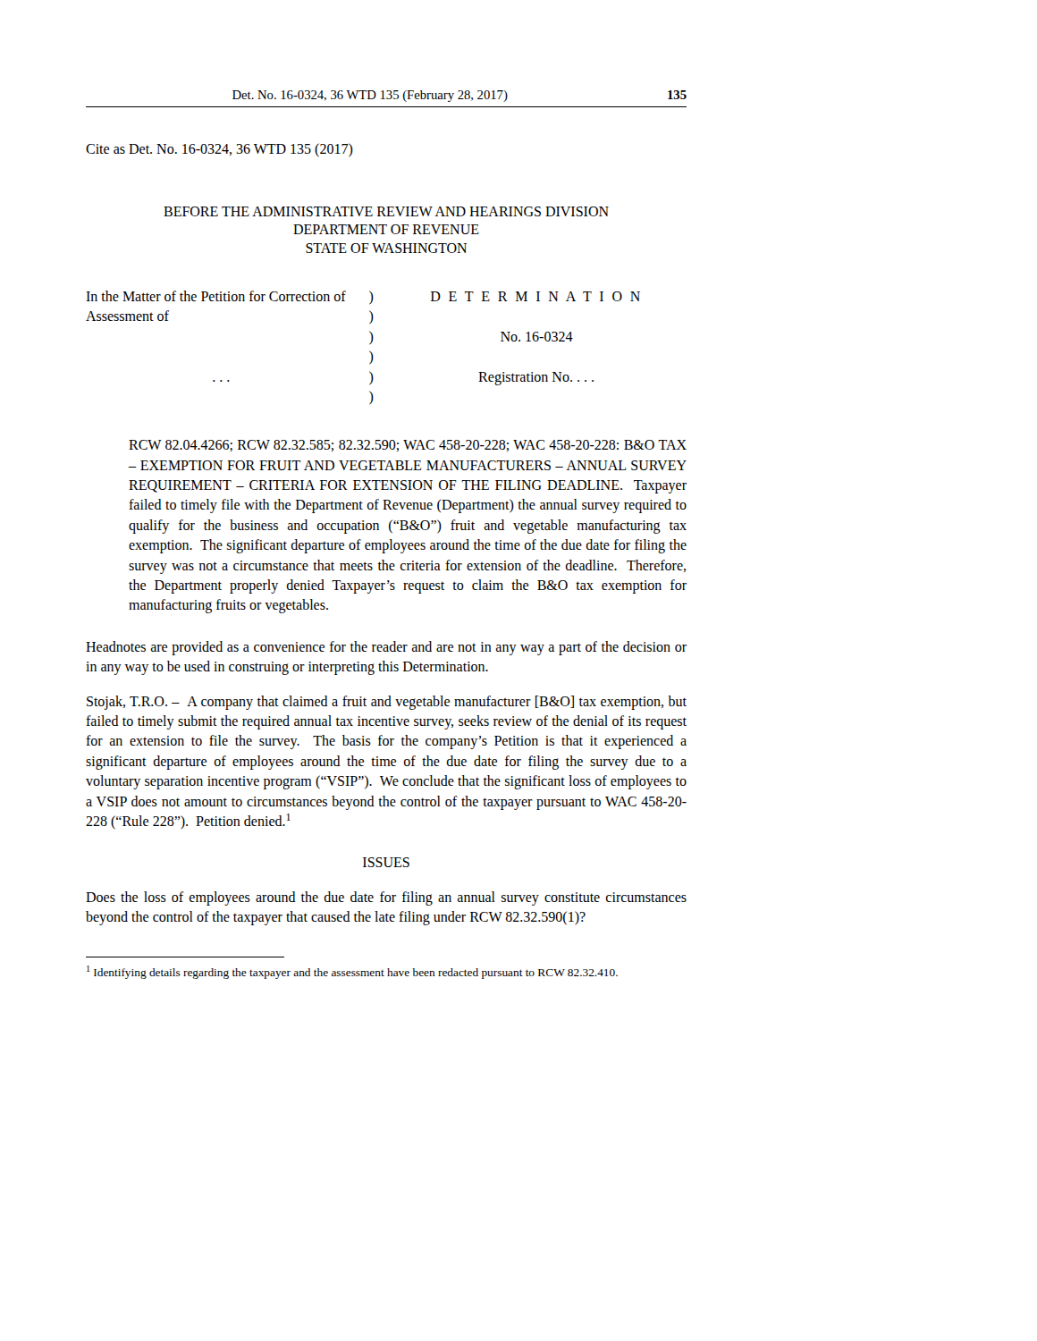Det. No. 16-0324, 36 WTD 135 (February 28, 2017)
135
Cite as Det. No. 16-0324, 36 WTD 135 (2017)
BEFORE THE ADMINISTRATIVE REVIEW AND HEARINGS DIVISION
DEPARTMENT OF REVENUE
STATE OF WASHINGTON
| In the Matter of the Petition for Correction of Assessment of | ) ) | D E T E R M I N A T I O N |
| | ) ) | No. 16-0324 |
| . . . | ) ) | Registration No. . . . |
RCW 82.04.4266; RCW 82.32.585; 82.32.590; WAC 458-20-228; WAC 458-20-228: B&O TAX – EXEMPTION FOR FRUIT AND VEGETABLE MANUFACTURERS – ANNUAL SURVEY REQUIREMENT – CRITERIA FOR EXTENSION OF THE FILING DEADLINE. Taxpayer failed to timely file with the Department of Revenue (Department) the annual survey required to qualify for the business and occupation (“B&O”) fruit and vegetable manufacturing tax exemption. The significant departure of employees around the time of the due date for filing the survey was not a circumstance that meets the criteria for extension of the deadline. Therefore, the Department properly denied Taxpayer’s request to claim the B&O tax exemption for manufacturing fruits or vegetables.
Headnotes are provided as a convenience for the reader and are not in any way a part of the decision or in any way to be used in construing or interpreting this Determination.
Stojak, T.R.O. – A company that claimed a fruit and vegetable manufacturer [B&O] tax exemption, but failed to timely submit the required annual tax incentive survey, seeks review of the denial of its request for an extension to file the survey. The basis for the company’s Petition is that it experienced a significant departure of employees around the time of the due date for filing the survey due to a voluntary separation incentive program (“VSIP”). We conclude that the significant loss of employees to a VSIP does not amount to circumstances beyond the control of the taxpayer pursuant to WAC 458-20-228 (“Rule 228”). Petition denied.1
ISSUES
Does the loss of employees around the due date for filing an annual survey constitute circumstances beyond the control of the taxpayer that caused the late filing under RCW 82.32.590(1)?
1 Identifying details regarding the taxpayer and the assessment have been redacted pursuant to RCW 82.32.410.